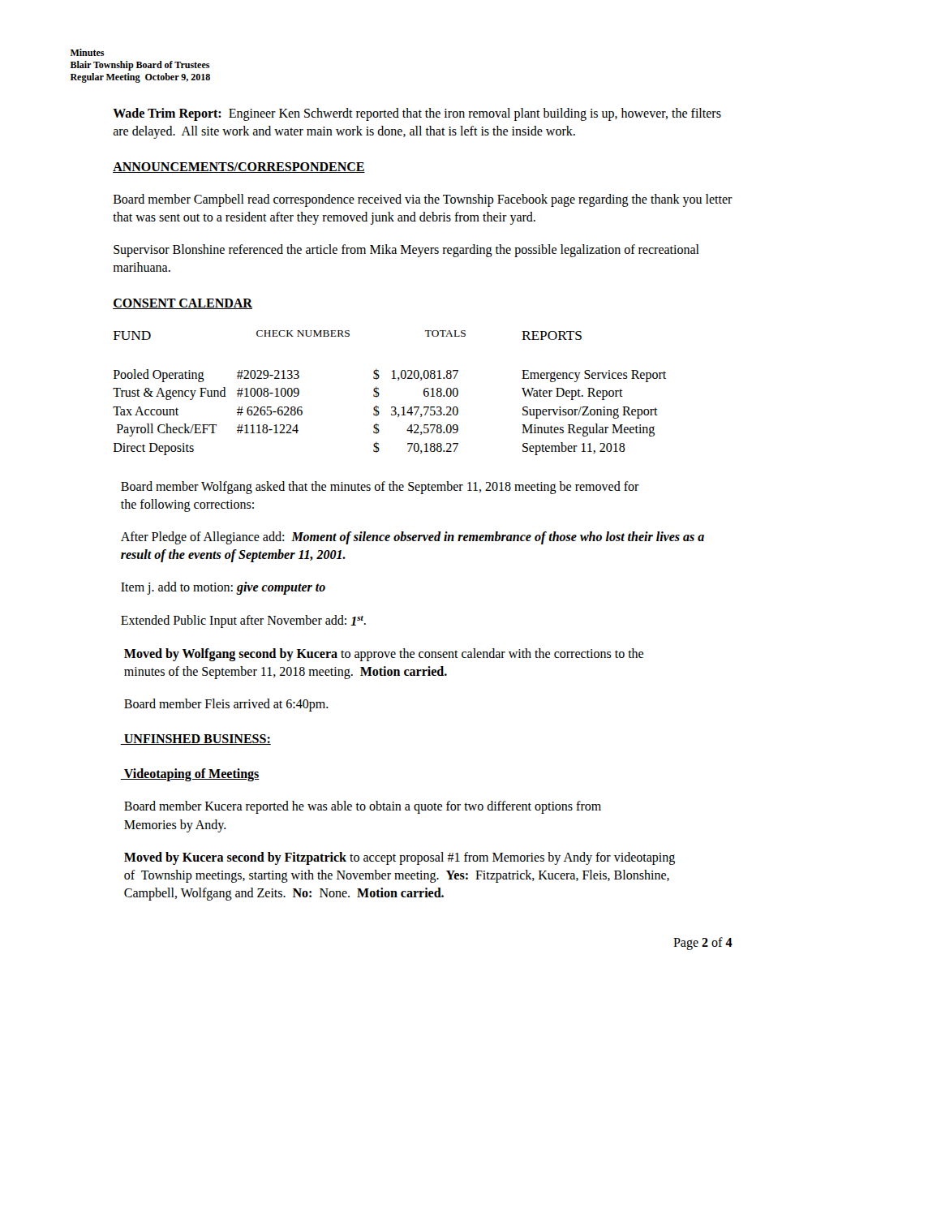Minutes
Blair Township Board of Trustees
Regular Meeting October 9, 2018
Wade Trim Report: Engineer Ken Schwerdt reported that the iron removal plant building is up, however, the filters are delayed. All site work and water main work is done, all that is left is the inside work.
ANNOUNCEMENTS/CORRESPONDENCE
Board member Campbell read correspondence received via the Township Facebook page regarding the thank you letter that was sent out to a resident after they removed junk and debris from their yard.
Supervisor Blonshine referenced the article from Mika Meyers regarding the possible legalization of recreational marihuana.
CONSENT CALENDAR
| FUND | CHECK NUMBERS | TOTALS | REPORTS |
| --- | --- | --- | --- |
| Pooled Operating | #2029-2133 | $ 1,020,081.87 | Emergency Services Report |
| Trust & Agency Fund | #1008-1009 | $ 618.00 | Water Dept. Report |
| Tax Account | # 6265-6286 | $ 3,147,753.20 | Supervisor/Zoning Report |
| Payroll Check/EFT | #1118-1224 | $ 42,578.09 | Minutes Regular Meeting |
| Direct Deposits | | $ 70,188.27 | September 11, 2018 |
Board member Wolfgang asked that the minutes of the September 11, 2018 meeting be removed for
the following corrections:
After Pledge of Allegiance add: Moment of silence observed in remembrance of those who lost their lives as a result of the events of September 11, 2001.
Item j. add to motion: give computer to
Extended Public Input after November add: 1st.
Moved by Wolfgang second by Kucera to approve the consent calendar with the corrections to the
minutes of the September 11, 2018 meeting. Motion carried.
Board member Fleis arrived at 6:40pm.
UNFINSHED BUSINESS:
Videotaping of Meetings
Board member Kucera reported he was able to obtain a quote for two different options from
Memories by Andy.
Moved by Kucera second by Fitzpatrick to accept proposal #1 from Memories by Andy for videotaping
of Township meetings, starting with the November meeting. Yes: Fitzpatrick, Kucera, Fleis, Blonshine,
Campbell, Wolfgang and Zeits. No: None. Motion carried.
Page 2 of 4